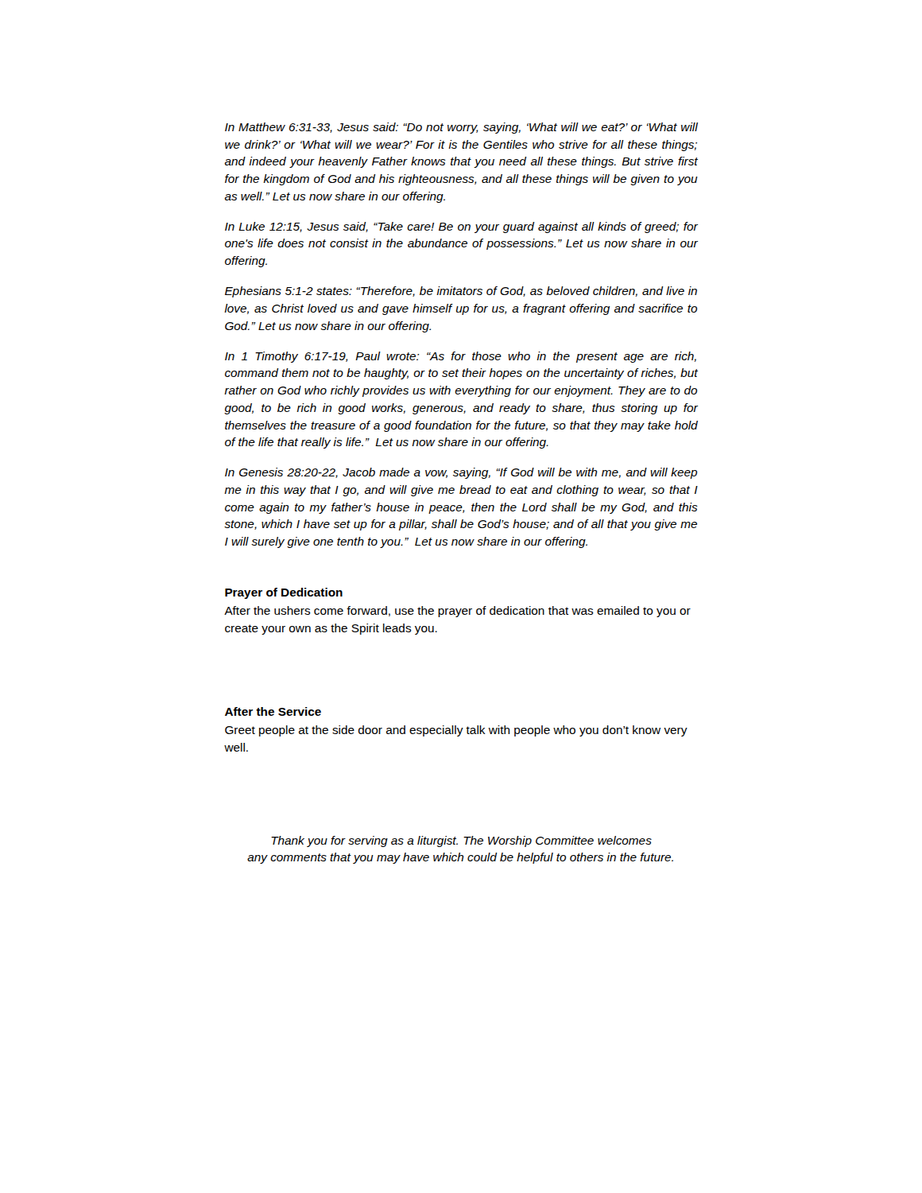In Matthew 6:31-33, Jesus said: “Do not worry, saying, ‘What will we eat?’ or ‘What will we drink?’ or ‘What will we wear?’ For it is the Gentiles who strive for all these things; and indeed your heavenly Father knows that you need all these things. But strive first for the kingdom of God and his righteousness, and all these things will be given to you as well.” Let us now share in our offering.
In Luke 12:15, Jesus said, “Take care! Be on your guard against all kinds of greed; for one's life does not consist in the abundance of possessions.” Let us now share in our offering.
Ephesians 5:1-2 states: “Therefore, be imitators of God, as beloved children, and live in love, as Christ loved us and gave himself up for us, a fragrant offering and sacrifice to God.” Let us now share in our offering.
In 1 Timothy 6:17-19, Paul wrote: “As for those who in the present age are rich, command them not to be haughty, or to set their hopes on the uncertainty of riches, but rather on God who richly provides us with everything for our enjoyment. They are to do good, to be rich in good works, generous, and ready to share, thus storing up for themselves the treasure of a good foundation for the future, so that they may take hold of the life that really is life.” Let us now share in our offering.
In Genesis 28:20-22, Jacob made a vow, saying, “If God will be with me, and will keep me in this way that I go, and will give me bread to eat and clothing to wear, so that I come again to my father’s house in peace, then the Lord shall be my God, and this stone, which I have set up for a pillar, shall be God’s house; and of all that you give me I will surely give one tenth to you.” Let us now share in our offering.
Prayer of Dedication
After the ushers come forward, use the prayer of dedication that was emailed to you or create your own as the Spirit leads you.
After the Service
Greet people at the side door and especially talk with people who you don’t know very well.
Thank you for serving as a liturgist. The Worship Committee welcomes any comments that you may have which could be helpful to others in the future.